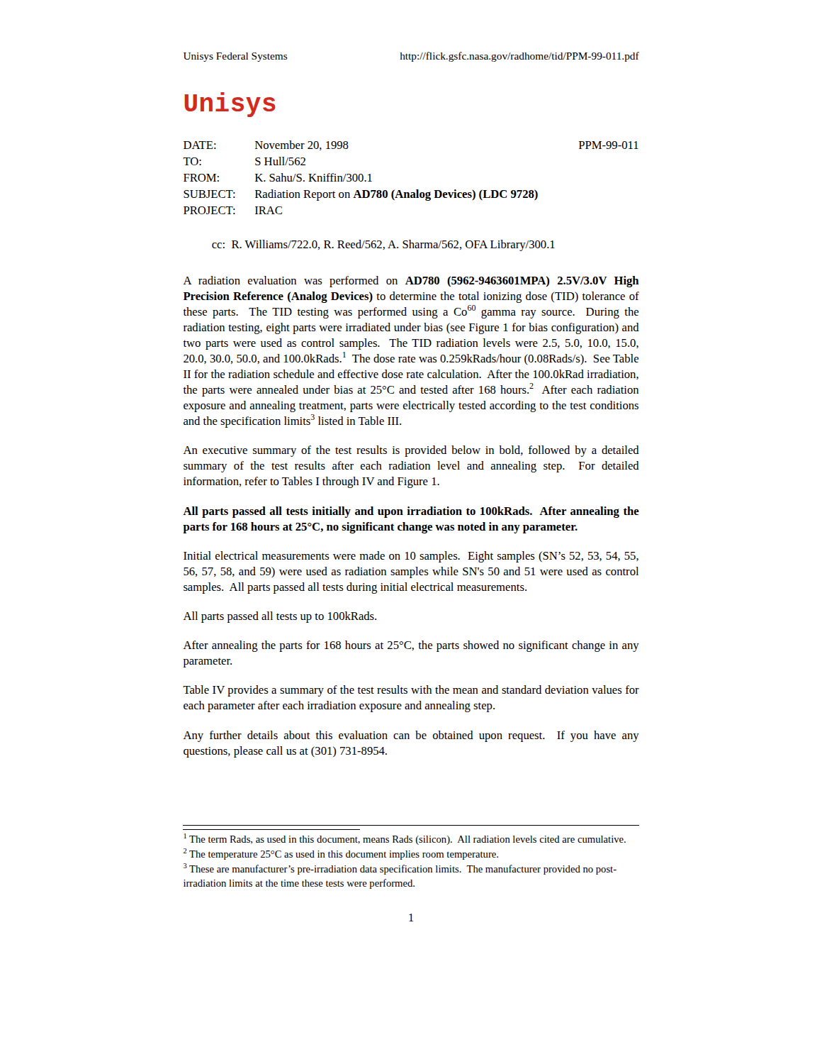Unisys Federal Systems http://flick.gsfc.nasa.gov/radhome/tid/PPM-99-011.pdf
Unisys
| DATE: | November 20, 1998 | PPM-99-011 |
| TO: | S Hull/562 |
| FROM: | K. Sahu/S. Kniffin/300.1 |
| SUBJECT: | Radiation Report on AD780 (Analog Devices) (LDC 9728) |
| PROJECT: | IRAC |
cc: R. Williams/722.0, R. Reed/562, A. Sharma/562, OFA Library/300.1
A radiation evaluation was performed on AD780 (5962-9463601MPA) 2.5V/3.0V High Precision Reference (Analog Devices) to determine the total ionizing dose (TID) tolerance of these parts. The TID testing was performed using a Co60 gamma ray source. During the radiation testing, eight parts were irradiated under bias (see Figure 1 for bias configuration) and two parts were used as control samples. The TID radiation levels were 2.5, 5.0, 10.0, 15.0, 20.0, 30.0, 50.0, and 100.0kRads.1 The dose rate was 0.259kRads/hour (0.08Rads/s). See Table II for the radiation schedule and effective dose rate calculation. After the 100.0kRad irradiation, the parts were annealed under bias at 25°C and tested after 168 hours.2 After each radiation exposure and annealing treatment, parts were electrically tested according to the test conditions and the specification limits3 listed in Table III.
An executive summary of the test results is provided below in bold, followed by a detailed summary of the test results after each radiation level and annealing step. For detailed information, refer to Tables I through IV and Figure 1.
All parts passed all tests initially and upon irradiation to 100kRads. After annealing the parts for 168 hours at 25°C, no significant change was noted in any parameter.
Initial electrical measurements were made on 10 samples. Eight samples (SN’s 52, 53, 54, 55, 56, 57, 58, and 59) were used as radiation samples while SN's 50 and 51 were used as control samples. All parts passed all tests during initial electrical measurements.
All parts passed all tests up to 100kRads.
After annealing the parts for 168 hours at 25°C, the parts showed no significant change in any parameter.
Table IV provides a summary of the test results with the mean and standard deviation values for each parameter after each irradiation exposure and annealing step.
Any further details about this evaluation can be obtained upon request. If you have any questions, please call us at (301) 731-8954.
1 The term Rads, as used in this document, means Rads (silicon). All radiation levels cited are cumulative.
2 The temperature 25°C as used in this document implies room temperature.
3 These are manufacturer’s pre-irradiation data specification limits. The manufacturer provided no post-irradiation limits at the time these tests were performed.
1